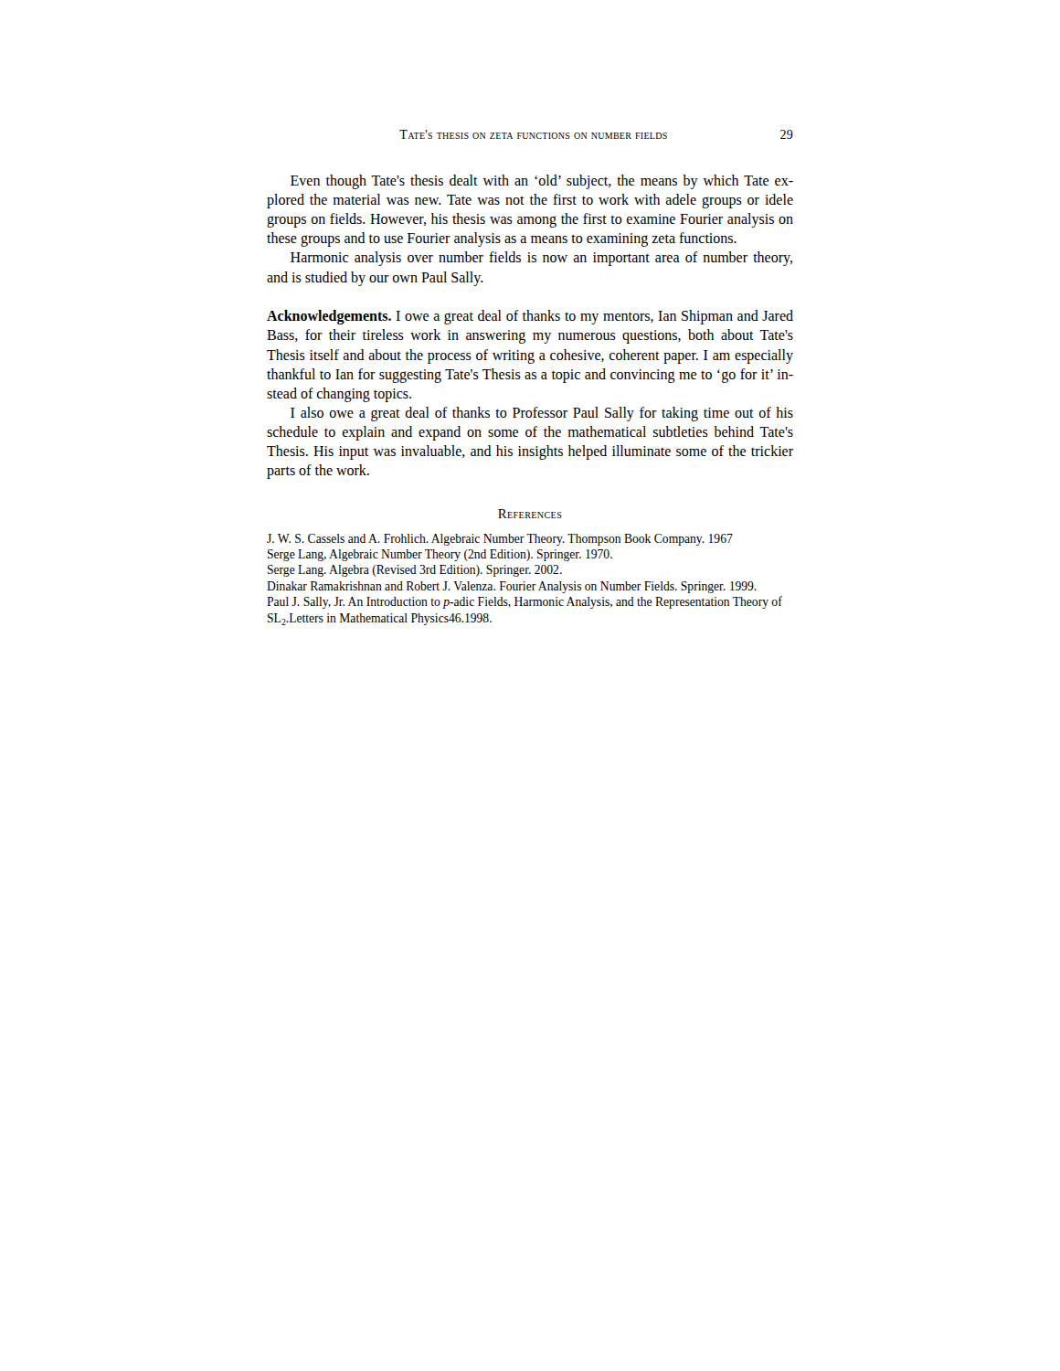Tate's thesis on zeta functions on number fields 29
Even though Tate's thesis dealt with an ‘old’ subject, the means by which Tate explored the material was new. Tate was not the first to work with adele groups or idele groups on fields. However, his thesis was among the first to examine Fourier analysis on these groups and to use Fourier analysis as a means to examining zeta functions.
Harmonic analysis over number fields is now an important area of number theory, and is studied by our own Paul Sally.
Acknowledgements. I owe a great deal of thanks to my mentors, Ian Shipman and Jared Bass, for their tireless work in answering my numerous questions, both about Tate's Thesis itself and about the process of writing a cohesive, coherent paper. I am especially thankful to Ian for suggesting Tate's Thesis as a topic and convincing me to ‘go for it’ instead of changing topics.
I also owe a great deal of thanks to Professor Paul Sally for taking time out of his schedule to explain and expand on some of the mathematical subtleties behind Tate's Thesis. His input was invaluable, and his insights helped illuminate some of the trickier parts of the work.
References
J. W. S. Cassels and A. Frohlich. Algebraic Number Theory. Thompson Book Company. 1967
Serge Lang, Algebraic Number Theory (2nd Edition). Springer. 1970.
Serge Lang. Algebra (Revised 3rd Edition). Springer. 2002.
Dinakar Ramakrishnan and Robert J. Valenza. Fourier Analysis on Number Fields. Springer. 1999.
Paul J. Sally, Jr. An Introduction to p-adic Fields, Harmonic Analysis, and the Representation Theory of SL2.Letters in Mathematical Physics46.1998.